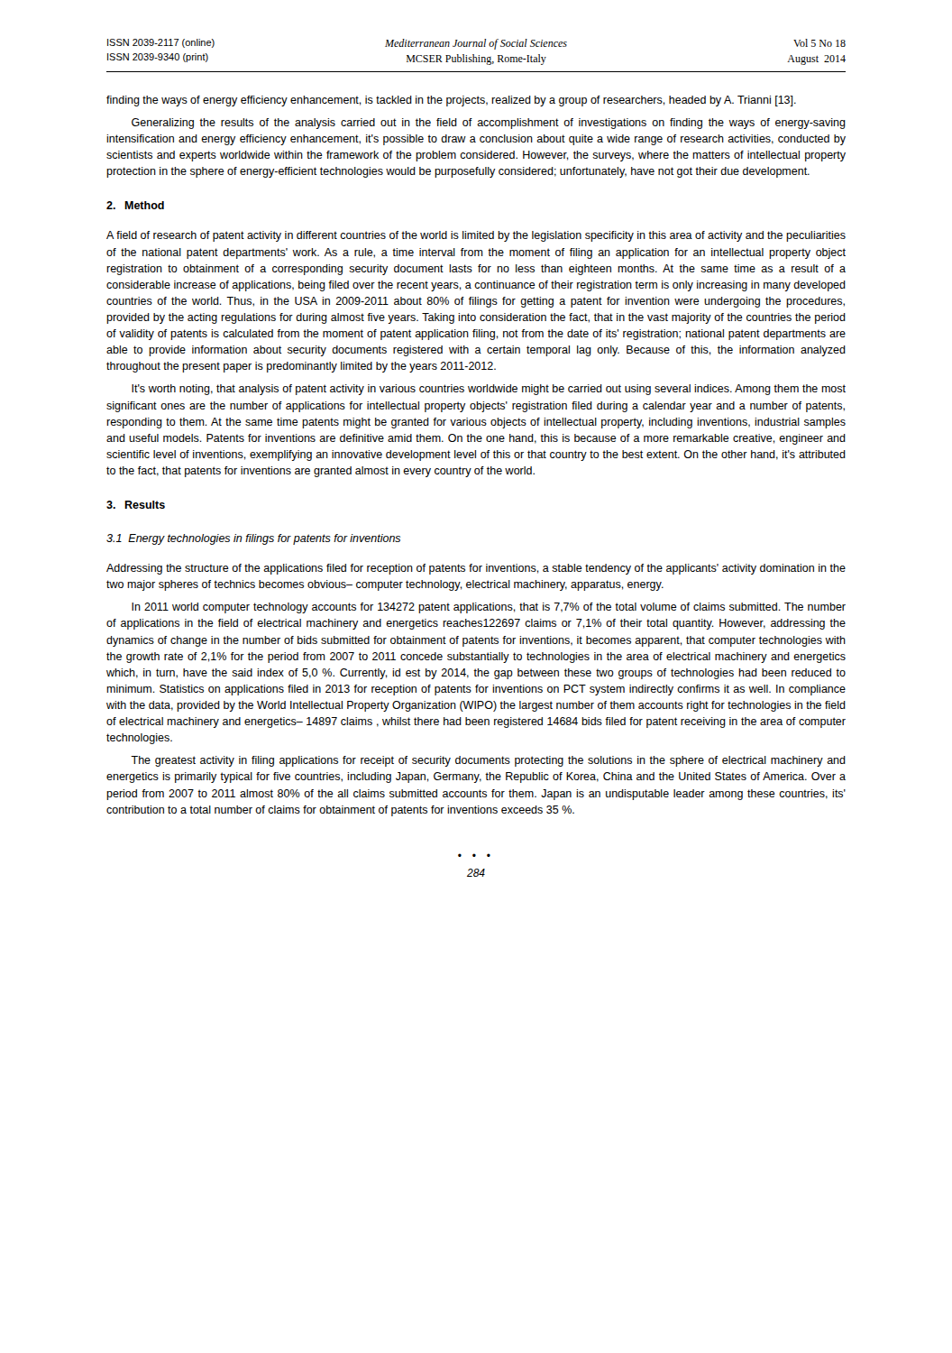| ISSN 2039-2117 (online) ISSN 2039-9340 (print) | Mediterranean Journal of Social Sciences MCSER Publishing, Rome-Italy | Vol 5 No 18 August 2014 |
finding the ways of energy efficiency enhancement, is tackled in the projects, realized by a group of researchers, headed by A. Trianni [13].
Generalizing the results of the analysis carried out in the field of accomplishment of investigations on finding the ways of energy-saving intensification and energy efficiency enhancement, it's possible to draw a conclusion about quite a wide range of research activities, conducted by scientists and experts worldwide within the framework of the problem considered. However, the surveys, where the matters of intellectual property protection in the sphere of energy-efficient technologies would be purposefully considered; unfortunately, have not got their due development.
2. Method
A field of research of patent activity in different countries of the world is limited by the legislation specificity in this area of activity and the peculiarities of the national patent departments' work. As a rule, a time interval from the moment of filing an application for an intellectual property object registration to obtainment of a corresponding security document lasts for no less than eighteen months. At the same time as a result of a considerable increase of applications, being filed over the recent years, a continuance of their registration term is only increasing in many developed countries of the world. Thus, in the USA in 2009-2011 about 80% of filings for getting a patent for invention were undergoing the procedures, provided by the acting regulations for during almost five years. Taking into consideration the fact, that in the vast majority of the countries the period of validity of patents is calculated from the moment of patent application filing, not from the date of its' registration; national patent departments are able to provide information about security documents registered with a certain temporal lag only. Because of this, the information analyzed throughout the present paper is predominantly limited by the years 2011-2012.
It's worth noting, that analysis of patent activity in various countries worldwide might be carried out using several indices. Among them the most significant ones are the number of applications for intellectual property objects' registration filed during a calendar year and a number of patents, responding to them. At the same time patents might be granted for various objects of intellectual property, including inventions, industrial samples and useful models. Patents for inventions are definitive amid them. On the one hand, this is because of a more remarkable creative, engineer and scientific level of inventions, exemplifying an innovative development level of this or that country to the best extent. On the other hand, it's attributed to the fact, that patents for inventions are granted almost in every country of the world.
3. Results
3.1 Energy technologies in filings for patents for inventions
Addressing the structure of the applications filed for reception of patents for inventions, a stable tendency of the applicants' activity domination in the two major spheres of technics becomes obvious– computer technology, electrical machinery, apparatus, energy.
In 2011 world computer technology accounts for 134272 patent applications, that is 7,7% of the total volume of claims submitted. The number of applications in the field of electrical machinery and energetics reaches122697 claims or 7,1% of their total quantity. However, addressing the dynamics of change in the number of bids submitted for obtainment of patents for inventions, it becomes apparent, that computer technologies with the growth rate of 2,1% for the period from 2007 to 2011 concede substantially to technologies in the area of electrical machinery and energetics which, in turn, have the said index of 5,0 %. Currently, id est by 2014, the gap between these two groups of technologies had been reduced to minimum. Statistics on applications filed in 2013 for reception of patents for inventions on PCT system indirectly confirms it as well. In compliance with the data, provided by the World Intellectual Property Organization (WIPO) the largest number of them accounts right for technologies in the field of electrical machinery and energetics– 14897 claims , whilst there had been registered 14684 bids filed for patent receiving in the area of computer technologies.
The greatest activity in filing applications for receipt of security documents protecting the solutions in the sphere of electrical machinery and energetics is primarily typical for five countries, including Japan, Germany, the Republic of Korea, China and the United States of America. Over a period from 2007 to 2011 almost 80% of the all claims submitted accounts for them. Japan is an undisputable leader among these countries, its' contribution to a total number of claims for obtainment of patents for inventions exceeds 35 %.
• • •
284